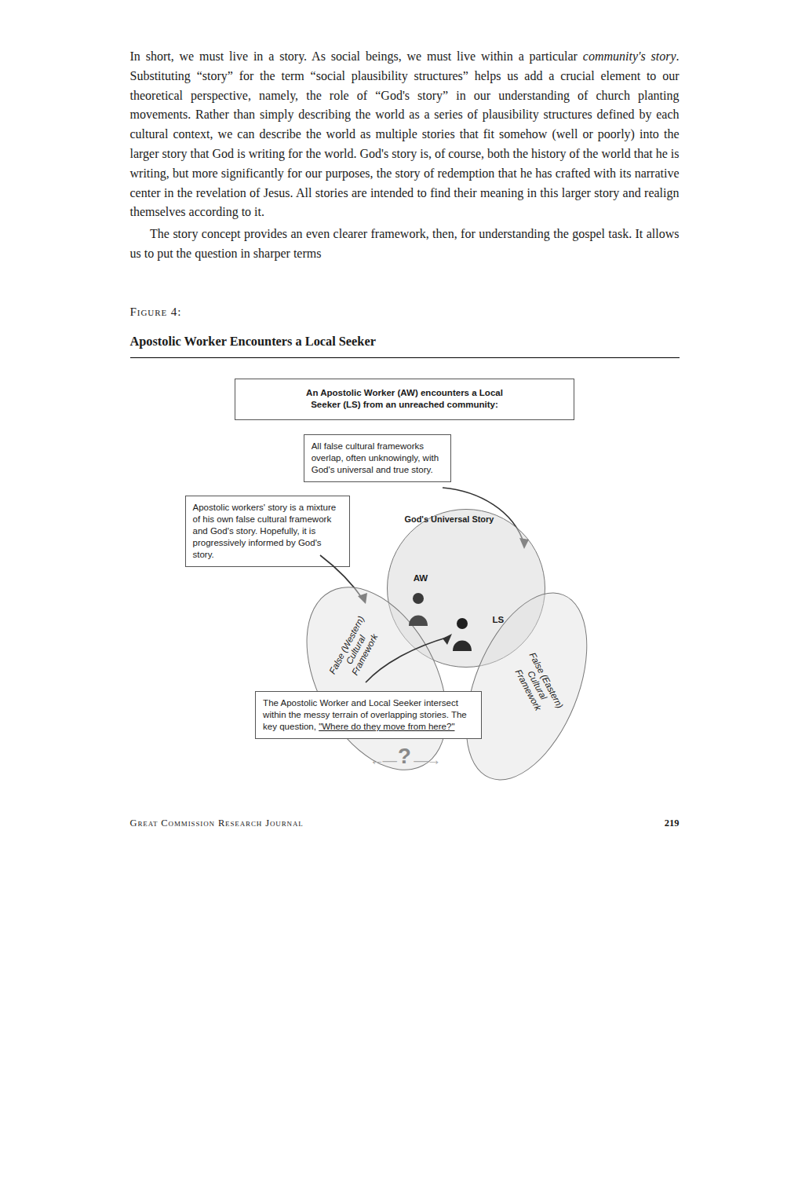In short, we must live in a story. As social beings, we must live within a particular community's story. Substituting “story” for the term “social plausibility structures” helps us add a crucial element to our theoretical perspective, namely, the role of “God's story” in our understanding of church planting movements. Rather than simply describing the world as a series of plausibility structures defined by each cultural context, we can describe the world as multiple stories that fit somehow (well or poorly) into the larger story that God is writing for the world. God's story is, of course, both the history of the world that he is writing, but more significantly for our purposes, the story of redemption that he has crafted with its narrative center in the revelation of Jesus. All stories are intended to find their meaning in this larger story and realign themselves according to it.
The story concept provides an even clearer framework, then, for understanding the gospel task. It allows us to put the question in sharper terms
Figure 4:
Apostolic Worker Encounters a Local Seeker
An Apostolic Worker (AW) encounters a Local
Seeker (LS) from an unreached community:
All false cultural frameworks overlap, often unknowingly, with God's universal and true story.
Apostolic workers' story is a mixture of his own false cultural framework and God's story. Hopefully, it is progressively informed by God's story.
God's Universal Story
False (Western) Cultural Framework
False (Eastern) Cultural Framework
AW
LS
The Apostolic Worker and Local Seeker intersect within the messy terrain of overlapping stories. The key question, "Where do they move from here?"
←— ? —→
Great Commission Research Journal 219